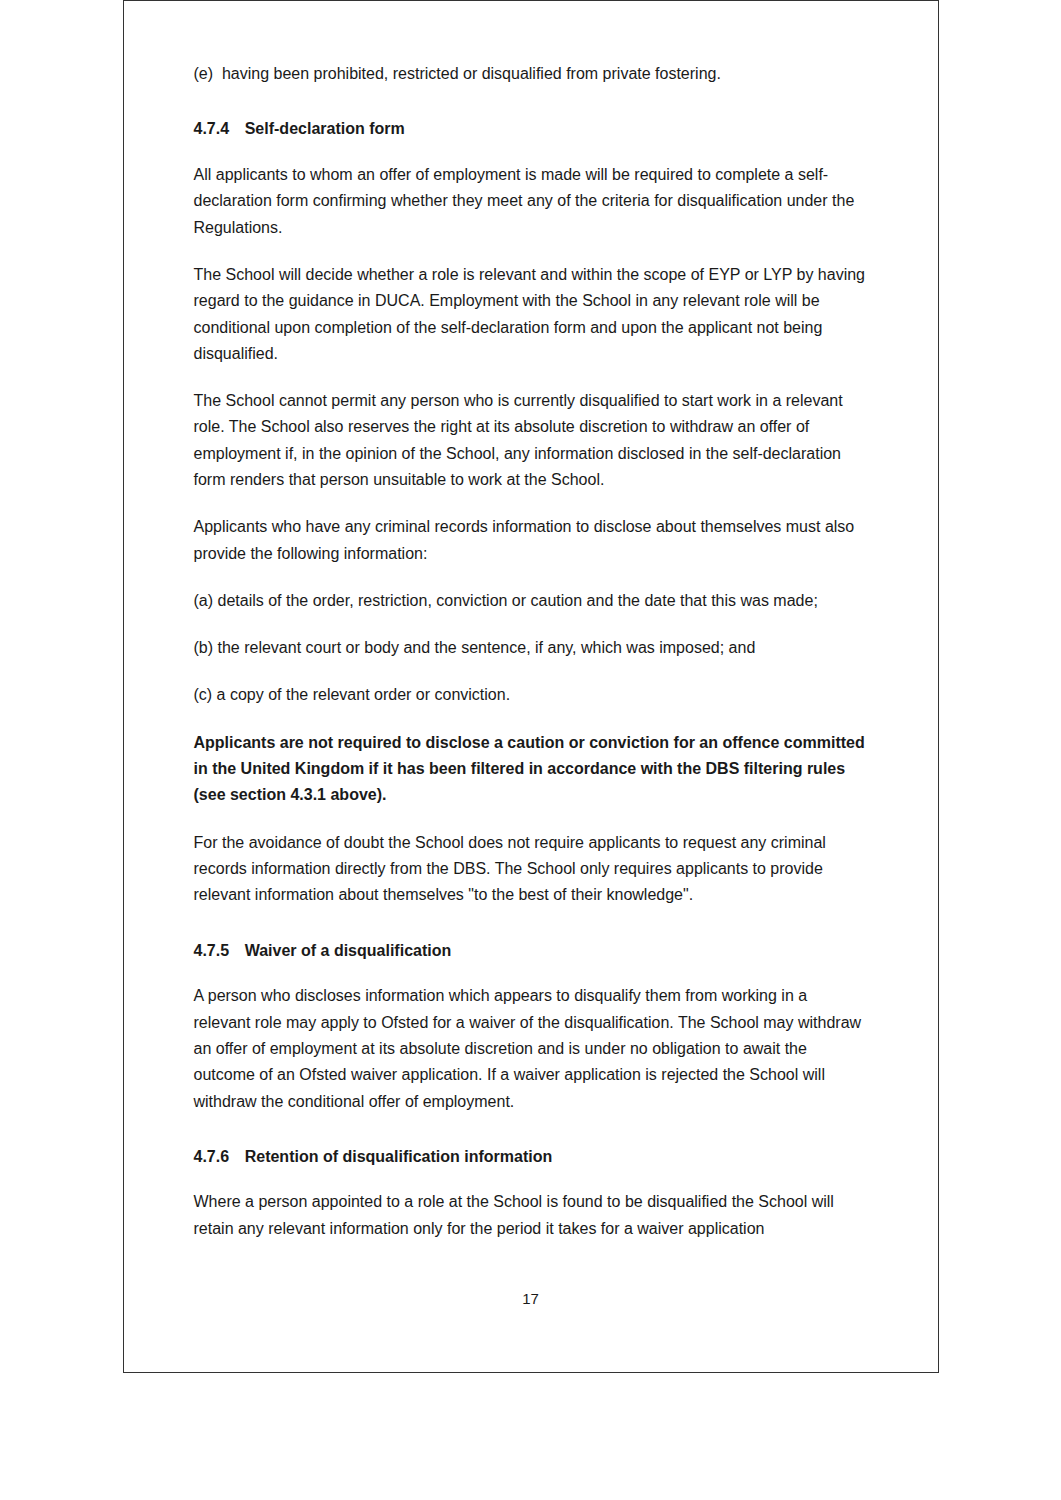(e) having been prohibited, restricted or disqualified from private fostering.
4.7.4 Self-declaration form
All applicants to whom an offer of employment is made will be required to complete a self-declaration form confirming whether they meet any of the criteria for disqualification under the Regulations.
The School will decide whether a role is relevant and within the scope of EYP or LYP by having regard to the guidance in DUCA. Employment with the School in any relevant role will be conditional upon completion of the self-declaration form and upon the applicant not being disqualified.
The School cannot permit any person who is currently disqualified to start work in a relevant role. The School also reserves the right at its absolute discretion to withdraw an offer of employment if, in the opinion of the School, any information disclosed in the self-declaration form renders that person unsuitable to work at the School.
Applicants who have any criminal records information to disclose about themselves must also provide the following information:
(a) details of the order, restriction, conviction or caution and the date that this was made;
(b) the relevant court or body and the sentence, if any, which was imposed; and
(c) a copy of the relevant order or conviction.
Applicants are not required to disclose a caution or conviction for an offence committed in the United Kingdom if it has been filtered in accordance with the DBS filtering rules (see section 4.3.1 above).
For the avoidance of doubt the School does not require applicants to request any criminal records information directly from the DBS. The School only requires applicants to provide relevant information about themselves "to the best of their knowledge".
4.7.5 Waiver of a disqualification
A person who discloses information which appears to disqualify them from working in a relevant role may apply to Ofsted for a waiver of the disqualification. The School may withdraw an offer of employment at its absolute discretion and is under no obligation to await the outcome of an Ofsted waiver application. If a waiver application is rejected the School will withdraw the conditional offer of employment.
4.7.6 Retention of disqualification information
Where a person appointed to a role at the School is found to be disqualified the School will retain any relevant information only for the period it takes for a waiver application
17